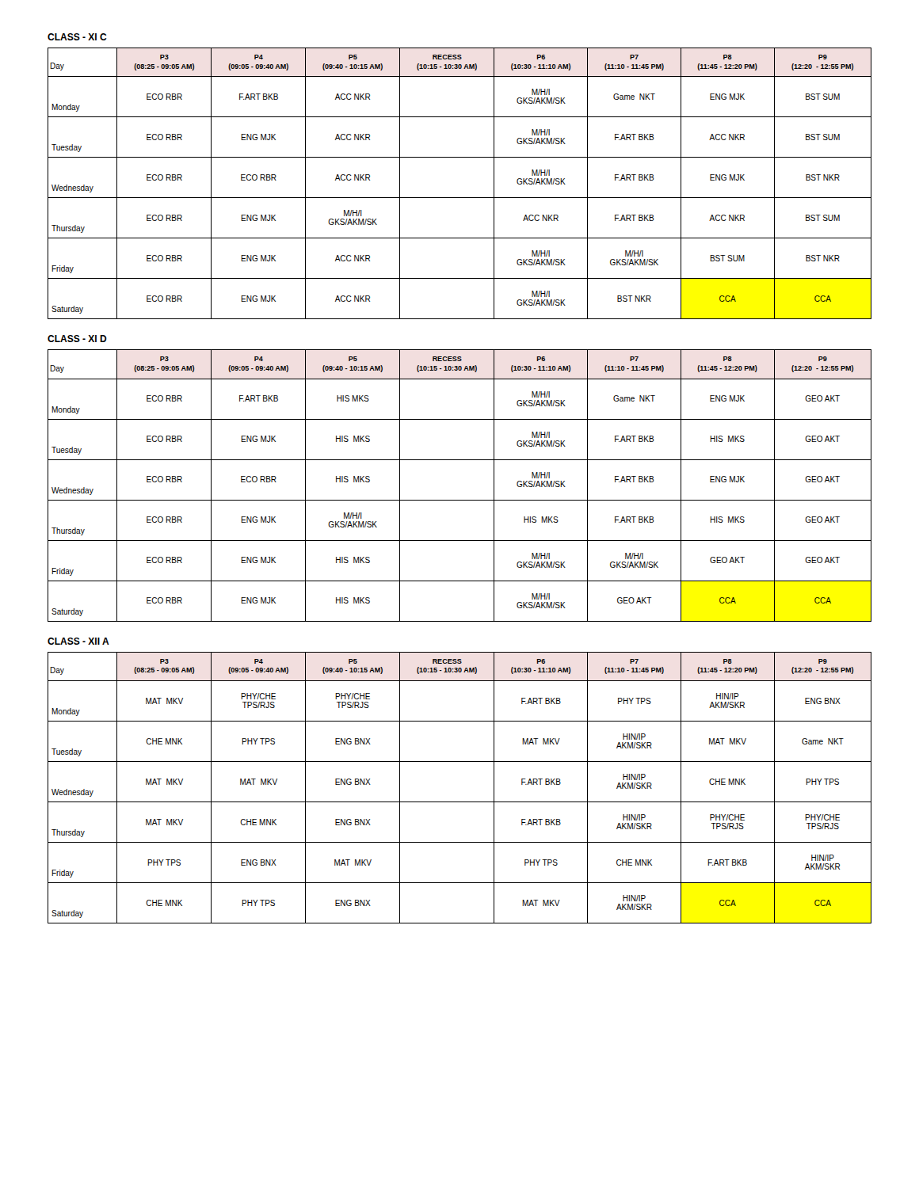CLASS - XI C
| Day | P3 (08:25 - 09:05 AM) | P4 (09:05 - 09:40 AM) | P5 (09:40 - 10:15 AM) | RECESS (10:15 - 10:30 AM) | P6 (10:30 - 11:10 AM) | P7 (11:10 - 11:45 PM) | P8 (11:45 - 12:20 PM) | P9 (12:20 - 12:55 PM) |
| --- | --- | --- | --- | --- | --- | --- | --- | --- |
| Monday | ECO RBR | F.ART BKB | ACC NKR | | M/H/I GKS/AKM/SK | Game NKT | ENG MJK | BST SUM |
| Tuesday | ECO RBR | ENG MJK | ACC NKR | | M/H/I GKS/AKM/SK | F.ART BKB | ACC NKR | BST SUM |
| Wednesday | ECO RBR | ECO RBR | ACC NKR | | M/H/I GKS/AKM/SK | F.ART BKB | ENG MJK | BST NKR |
| Thursday | ECO RBR | ENG MJK | M/H/I GKS/AKM/SK | | ACC NKR | F.ART BKB | ACC NKR | BST SUM |
| Friday | ECO RBR | ENG MJK | ACC NKR | | M/H/I GKS/AKM/SK | M/H/I GKS/AKM/SK | BST SUM | BST NKR |
| Saturday | ECO RBR | ENG MJK | ACC NKR | | M/H/I GKS/AKM/SK | BST NKR | CCA | CCA |
CLASS - XI D
| Day | P3 (08:25 - 09:05 AM) | P4 (09:05 - 09:40 AM) | P5 (09:40 - 10:15 AM) | RECESS (10:15 - 10:30 AM) | P6 (10:30 - 11:10 AM) | P7 (11:10 - 11:45 PM) | P8 (11:45 - 12:20 PM) | P9 (12:20 - 12:55 PM) |
| --- | --- | --- | --- | --- | --- | --- | --- | --- |
| Monday | ECO RBR | F.ART BKB | HIS MKS | | M/H/I GKS/AKM/SK | Game NKT | ENG MJK | GEO AKT |
| Tuesday | ECO RBR | ENG MJK | HIS MKS | | M/H/I GKS/AKM/SK | F.ART BKB | HIS MKS | GEO AKT |
| Wednesday | ECO RBR | ECO RBR | HIS MKS | | M/H/I GKS/AKM/SK | F.ART BKB | ENG MJK | GEO AKT |
| Thursday | ECO RBR | ENG MJK | M/H/I GKS/AKM/SK | | HIS MKS | F.ART BKB | HIS MKS | GEO AKT |
| Friday | ECO RBR | ENG MJK | HIS MKS | | M/H/I GKS/AKM/SK | M/H/I GKS/AKM/SK | GEO AKT | GEO AKT |
| Saturday | ECO RBR | ENG MJK | HIS MKS | | M/H/I GKS/AKM/SK | GEO AKT | CCA | CCA |
CLASS - XII A
| Day | P3 (08:25 - 09:05 AM) | P4 (09:05 - 09:40 AM) | P5 (09:40 - 10:15 AM) | RECESS (10:15 - 10:30 AM) | P6 (10:30 - 11:10 AM) | P7 (11:10 - 11:45 PM) | P8 (11:45 - 12:20 PM) | P9 (12:20 - 12:55 PM) |
| --- | --- | --- | --- | --- | --- | --- | --- | --- |
| Monday | MAT MKV | PHY/CHE TPS/RJS | PHY/CHE TPS/RJS | | F.ART BKB | PHY TPS | HIN/IP AKM/SKR | ENG BNX |
| Tuesday | CHE MNK | PHY TPS | ENG BNX | | MAT MKV | HIN/IP AKM/SKR | MAT MKV | Game NKT |
| Wednesday | MAT MKV | MAT MKV | ENG BNX | | F.ART BKB | HIN/IP AKM/SKR | CHE MNK | PHY TPS |
| Thursday | MAT MKV | CHE MNK | ENG BNX | | F.ART BKB | HIN/IP AKM/SKR | PHY/CHE TPS/RJS | PHY/CHE TPS/RJS |
| Friday | PHY TPS | ENG BNX | MAT MKV | | PHY TPS | CHE MNK | F.ART BKB | HIN/IP AKM/SKR |
| Saturday | CHE MNK | PHY TPS | ENG BNX | | MAT MKV | HIN/IP AKM/SKR | CCA | CCA |